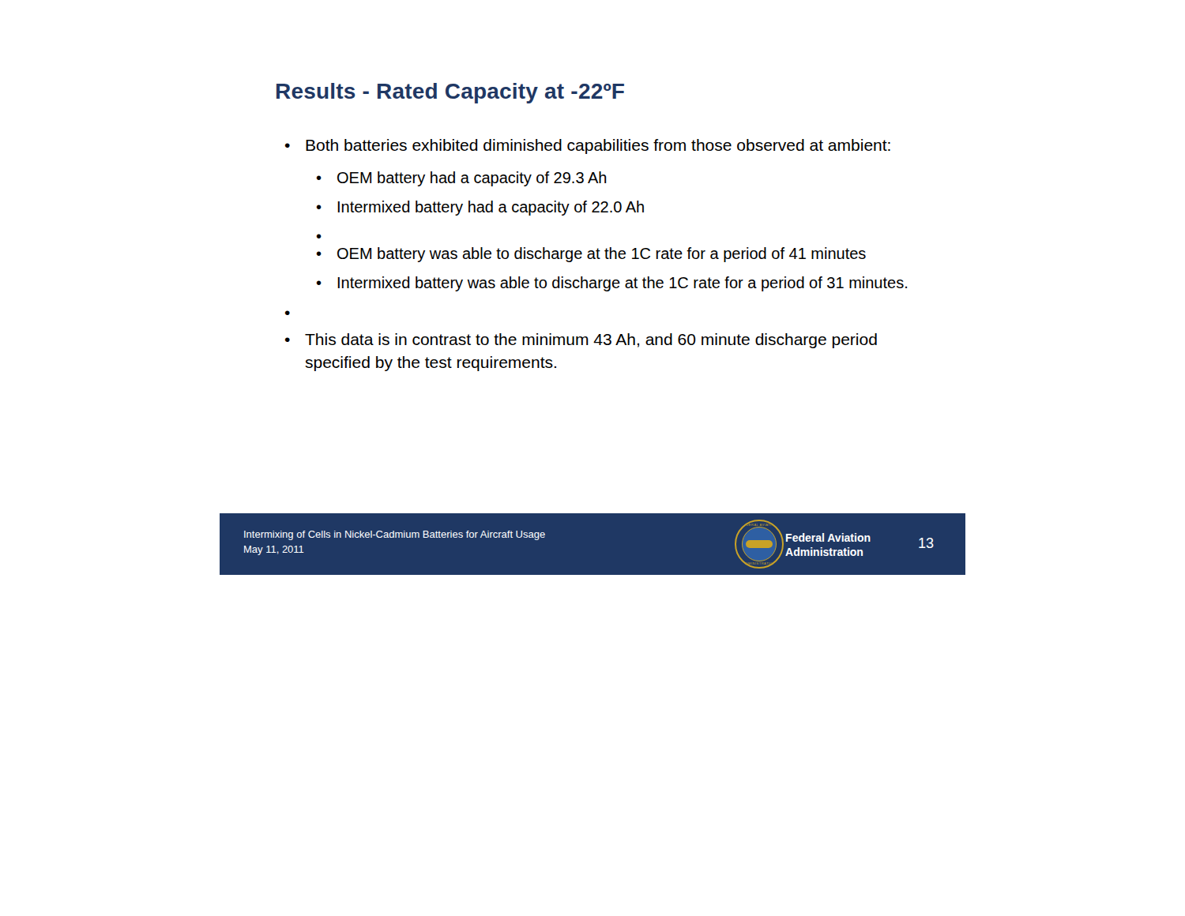Results - Rated Capacity at -22ºF
Both batteries exhibited diminished capabilities from those observed at ambient:
OEM battery had a capacity of 29.3 Ah
Intermixed battery had a capacity of 22.0 Ah
OEM battery was able to discharge at the 1C rate for a period of 41 minutes
Intermixed battery was able to discharge at the 1C rate for a period of 31 minutes.
This data is in contrast to the minimum 43 Ah, and 60 minute discharge period specified by the test requirements.
Intermixing of Cells in Nickel-Cadmium Batteries for Aircraft Usage
May 11, 2011
FEDERAL AVIATION
ADMINISTRATION
Federal Aviation
Administration
13